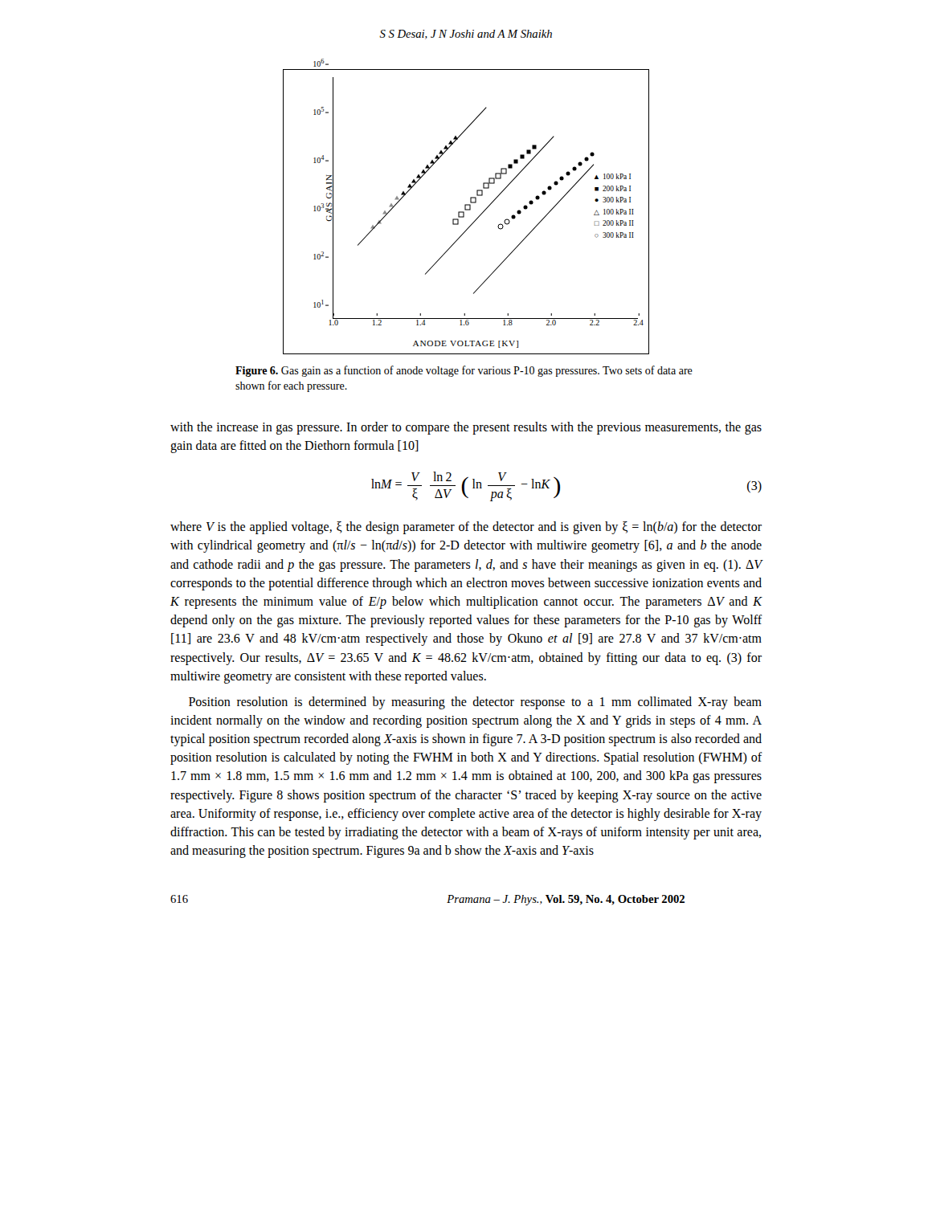S S Desai, J N Joshi and A M Shaikh
GAS GAIN
106
105
104
103
102
101
1.0
1.2
1.4
1.6
1.8
2.0
2.2
2.4
▲ 100 kPa I
■ 200 kPa I
● 300 kPa I
△ 100 kPa II
□ 200 kPa II
○ 300 kPa II
ANODE VOLTAGE [KV]
Figure 6. Gas gain as a function of anode voltage for various P-10 gas pressures. Two sets of data are shown for each pressure.
with the increase in gas pressure. In order to compare the present results with the previous measurements, the gas gain data are fitted on the Diethorn formula [10]
lnM = Vξ ln 2 ΔV ( ln Vpa ξ − lnK )
(3)
where V is the applied voltage, ξ the design parameter of the detector and is given by ξ = ln(b/a) for the detector with cylindrical geometry and (πl/s − ln(πd/s)) for 2-D detector with multiwire geometry [6], a and b the anode and cathode radii and p the gas pressure. The parameters l, d, and s have their meanings as given in eq. (1). ΔV corresponds to the potential difference through which an electron moves between successive ionization events and K represents the minimum value of E/p below which multiplication cannot occur. The parameters ΔV and K depend only on the gas mixture. The previously reported values for these parameters for the P-10 gas by Wolff [11] are 23.6 V and 48 kV/cm·atm respectively and those by Okuno et al [9] are 27.8 V and 37 kV/cm·atm respectively. Our results, ΔV = 23.65 V and K = 48.62 kV/cm·atm, obtained by fitting our data to eq. (3) for multiwire geometry are consistent with these reported values.
Position resolution is determined by measuring the detector response to a 1 mm collimated X-ray beam incident normally on the window and recording position spectrum along the X and Y grids in steps of 4 mm. A typical position spectrum recorded along X-axis is shown in figure 7. A 3-D position spectrum is also recorded and position resolution is calculated by noting the FWHM in both X and Y directions. Spatial resolution (FWHM) of 1.7 mm × 1.8 mm, 1.5 mm × 1.6 mm and 1.2 mm × 1.4 mm is obtained at 100, 200, and 300 kPa gas pressures respectively. Figure 8 shows position spectrum of the character ‘S’ traced by keeping X-ray source on the active area. Uniformity of response, i.e., efficiency over complete active area of the detector is highly desirable for X-ray diffraction. This can be tested by irradiating the detector with a beam of X-rays of uniform intensity per unit area, and measuring the position spectrum. Figures 9a and b show the X-axis and Y-axis
616
Pramana – J. Phys., Vol. 59, No. 4, October 2002